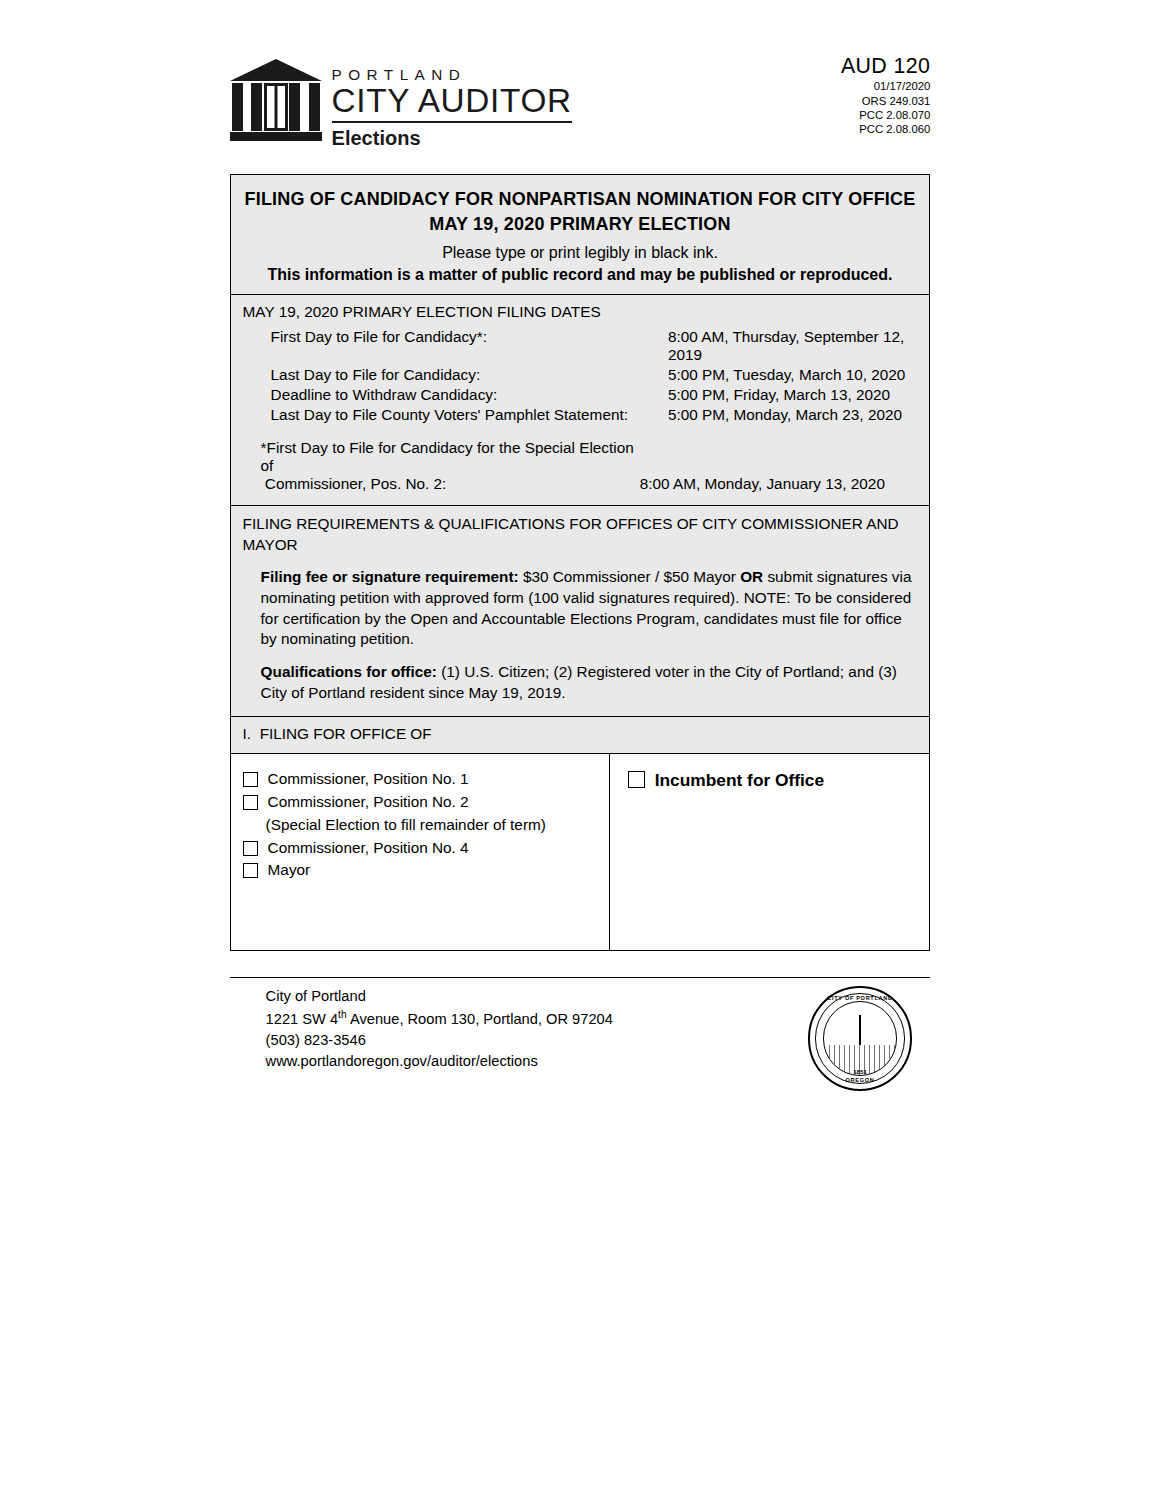PORTLAND
CITY AUDITOR
Elections
AUD 120
01/17/2020
ORS 249.031
PCC 2.08.070
PCC 2.08.060
FILING OF CANDIDACY FOR NONPARTISAN NOMINATION FOR CITY OFFICE
MAY 19, 2020 PRIMARY ELECTION
Please type or print legibly in black ink.
This information is a matter of public record and may be published or reproduced.
MAY 19, 2020 PRIMARY ELECTION FILING DATES
| First Day to File for Candidacy*: | 8:00 AM, Thursday, September 12, 2019 |
| Last Day to File for Candidacy: | 5:00 PM, Tuesday, March 10, 2020 |
| Deadline to Withdraw Candidacy: | 5:00 PM, Friday, March 13, 2020 |
| Last Day to File County Voters' Pamphlet Statement: | 5:00 PM, Monday, March 23, 2020 |
*First Day to File for Candidacy for the Special Election of
Commissioner, Pos. No. 2:
8:00 AM, Monday, January 13, 2020
FILING REQUIREMENTS & QUALIFICATIONS FOR OFFICES OF CITY COMMISSIONER AND MAYOR
Filing fee or signature requirement: $30 Commissioner / $50 Mayor OR submit signatures via nominating petition with approved form (100 valid signatures required). NOTE: To be considered for certification by the Open and Accountable Elections Program, candidates must file for office by nominating petition.
Qualifications for office: (1) U.S. Citizen; (2) Registered voter in the City of Portland; and (3) City of Portland resident since May 19, 2019.
I. FILING FOR OFFICE OF
Commissioner, Position No. 1
Commissioner, Position No. 2
(Special Election to fill remainder of term)
Commissioner, Position No. 4
Mayor
Incumbent for Office
City of Portland
1221 SW 4th Avenue, Room 130, Portland, OR 97204
(503) 823-3546
www.portlandoregon.gov/auditor/elections
CITY OF PORTLAND
1851
OREGON